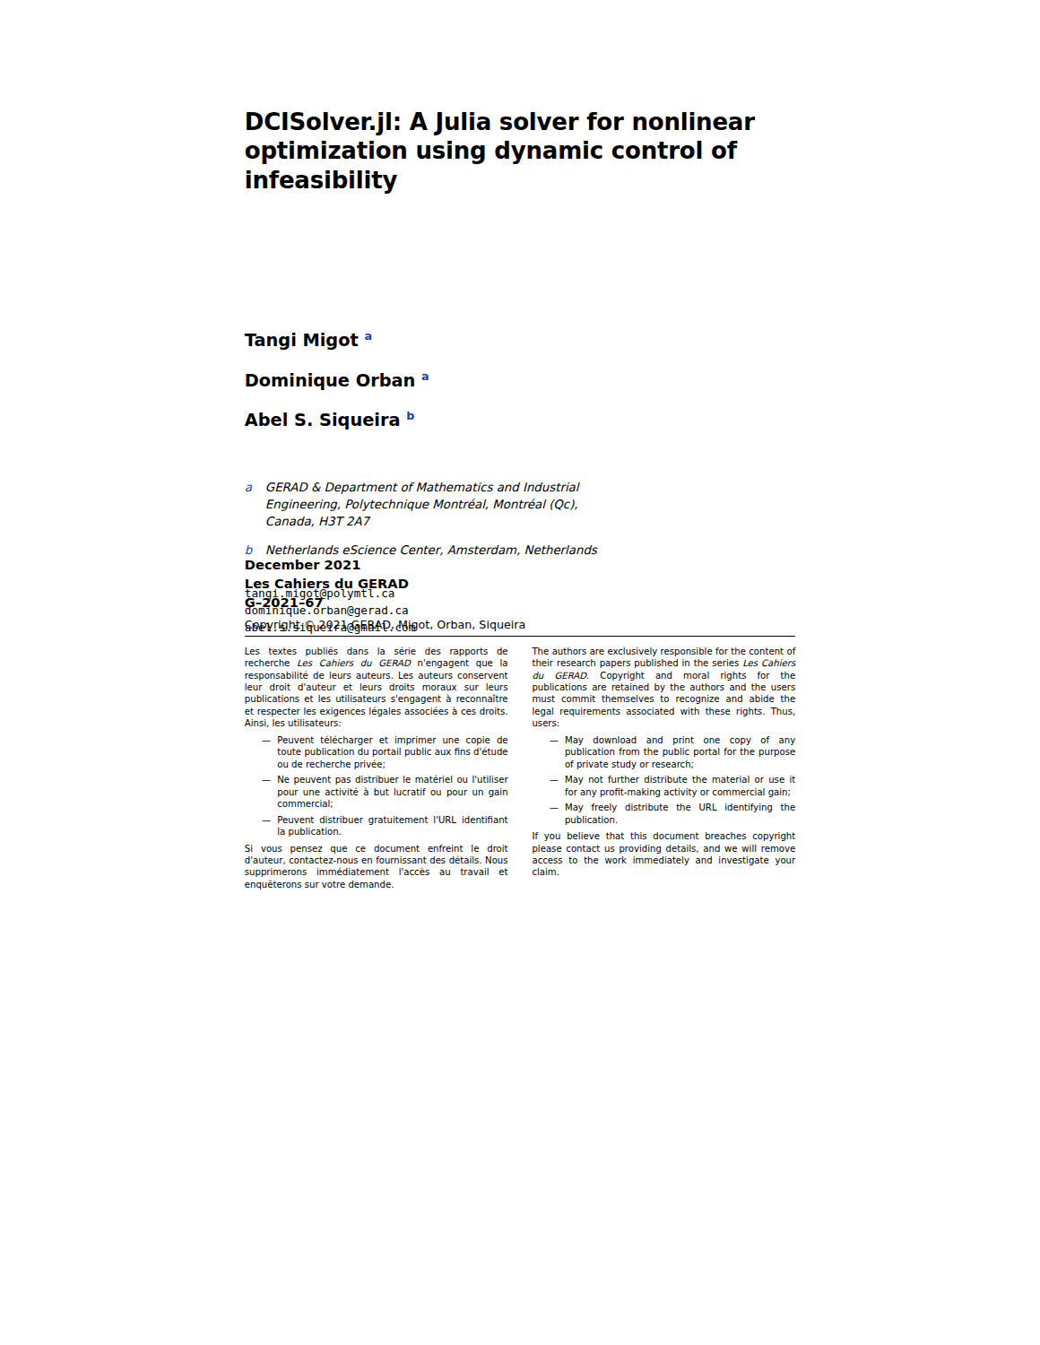DCISolver.jl: A Julia solver for nonlinear optimization using dynamic control of infeasibility
Tangi Migot a
Dominique Orban a
Abel S. Siqueira b
a GERAD & Department of Mathematics and Industrial Engineering, Polytechnique Montréal, Montréal (Qc), Canada, H3T 2A7
b Netherlands eScience Center, Amsterdam, Netherlands
tangi.migot@polymtl.ca
dominique.orban@gerad.ca
abel.s.siqueira@gmail.com
December 2021
Les Cahiers du GERAD
G–2021–67
Copyright © 2021 GERAD, Migot, Orban, Siqueira
Les textes publiés dans la série des rapports de recherche Les Cahiers du GERAD n'engagent que la responsabilité de leurs auteurs. Les auteurs conservent leur droit d'auteur et leurs droits moraux sur leurs publications et les utilisateurs s'engagent à reconnaître et respecter les exigences légales associées à ces droits. Ainsi, les utilisateurs:
Peuvent télécharger et imprimer une copie de toute publication du portail public aux fins d'étude ou de recherche privée;
Ne peuvent pas distribuer le matériel ou l'utiliser pour une activité à but lucratif ou pour un gain commercial;
Peuvent distribuer gratuitement l'URL identifiant la publication.
Si vous pensez que ce document enfreint le droit d'auteur, contactez-nous en fournissant des détails. Nous supprimerons immédiatement l'accès au travail et enquêterons sur votre demande.
The authors are exclusively responsible for the content of their research papers published in the series Les Cahiers du GERAD. Copyright and moral rights for the publications are retained by the authors and the users must commit themselves to recognize and abide the legal requirements associated with these rights. Thus, users:
May download and print one copy of any publication from the public portal for the purpose of private study or research;
May not further distribute the material or use it for any profit-making activity or commercial gain;
May freely distribute the URL identifying the publication.
If you believe that this document breaches copyright please contact us providing details, and we will remove access to the work immediately and investigate your claim.